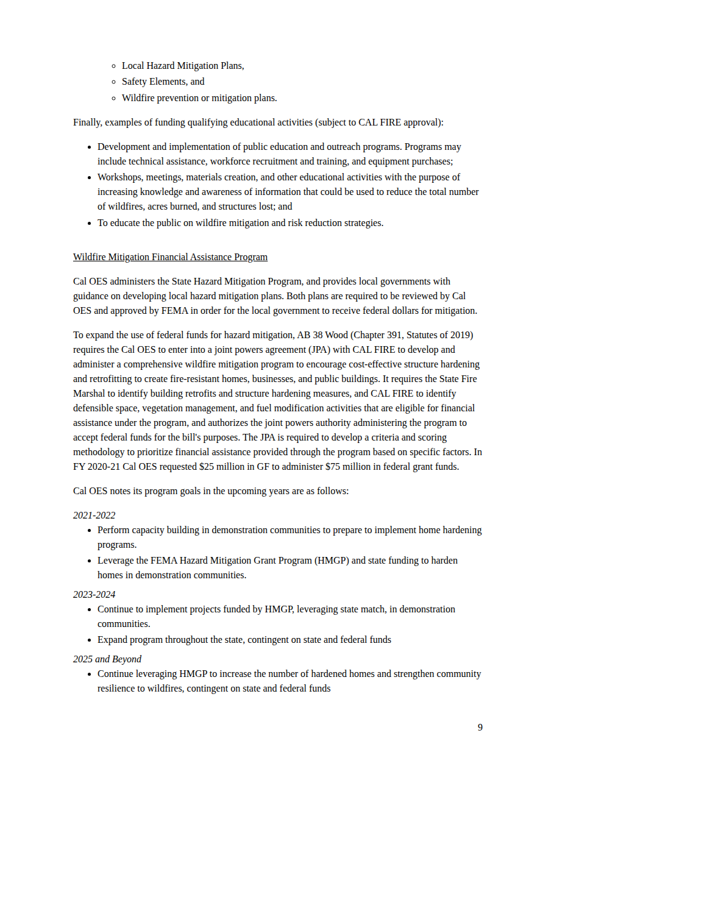Local Hazard Mitigation Plans,
Safety Elements, and
Wildfire prevention or mitigation plans.
Finally, examples of funding qualifying educational activities (subject to CAL FIRE approval):
Development and implementation of public education and outreach programs. Programs may include technical assistance, workforce recruitment and training, and equipment purchases;
Workshops, meetings, materials creation, and other educational activities with the purpose of increasing knowledge and awareness of information that could be used to reduce the total number of wildfires, acres burned, and structures lost; and
To educate the public on wildfire mitigation and risk reduction strategies.
Wildfire Mitigation Financial Assistance Program
Cal OES administers the State Hazard Mitigation Program, and provides local governments with guidance on developing local hazard mitigation plans. Both plans are required to be reviewed by Cal OES and approved by FEMA in order for the local government to receive federal dollars for mitigation.
To expand the use of federal funds for hazard mitigation, AB 38 Wood (Chapter 391, Statutes of 2019) requires the Cal OES to enter into a joint powers agreement (JPA) with CAL FIRE to develop and administer a comprehensive wildfire mitigation program to encourage cost-effective structure hardening and retrofitting to create fire-resistant homes, businesses, and public buildings. It requires the State Fire Marshal to identify building retrofits and structure hardening measures, and CAL FIRE to identify defensible space, vegetation management, and fuel modification activities that are eligible for financial assistance under the program, and authorizes the joint powers authority administering the program to accept federal funds for the bill's purposes. The JPA is required to develop a criteria and scoring methodology to prioritize financial assistance provided through the program based on specific factors. In FY 2020-21 Cal OES requested $25 million in GF to administer $75 million in federal grant funds.
Cal OES notes its program goals in the upcoming years are as follows:
2021-2022
Perform capacity building in demonstration communities to prepare to implement home hardening programs.
Leverage the FEMA Hazard Mitigation Grant Program (HMGP) and state funding to harden homes in demonstration communities.
2023-2024
Continue to implement projects funded by HMGP, leveraging state match, in demonstration communities.
Expand program throughout the state, contingent on state and federal funds
2025 and Beyond
Continue leveraging HMGP to increase the number of hardened homes and strengthen community resilience to wildfires, contingent on state and federal funds
9